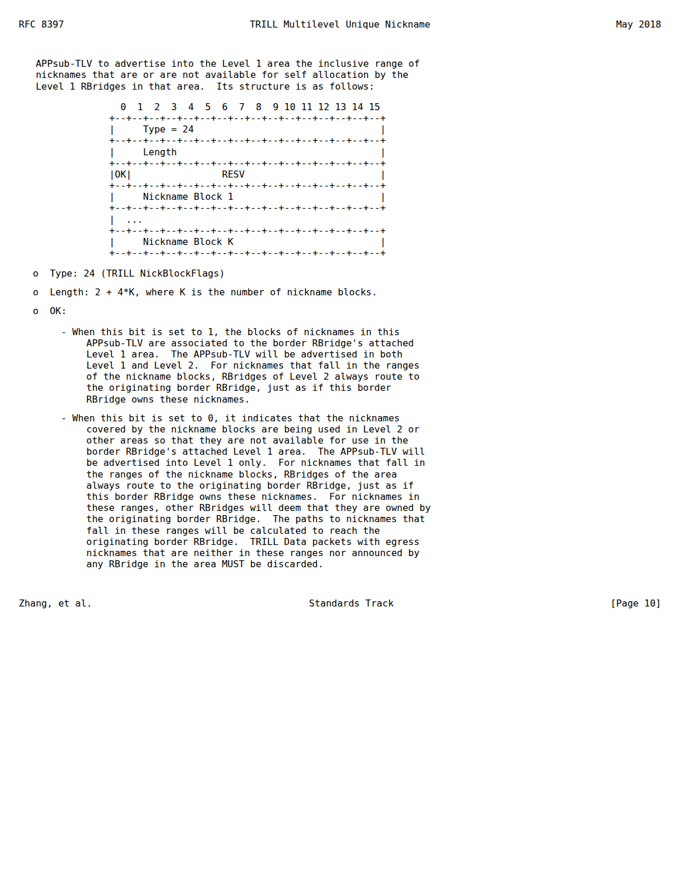RFC 8397 TRILL Multilevel Unique Nickname May 2018
APPsub-TLV to advertise into the Level 1 area the inclusive range of nicknames that are or are not available for self allocation by the Level 1 RBridges in that area. Its structure is as follows:
                  0  1  2  3  4  5  6  7  8  9 10 11 12 13 14 15
                +--+--+--+--+--+--+--+--+--+--+--+--+--+--+--+--+
                |     Type = 24                                 |
                +--+--+--+--+--+--+--+--+--+--+--+--+--+--+--+--+
                |     Length                                    |
                +--+--+--+--+--+--+--+--+--+--+--+--+--+--+--+--+
                |OK|                RESV                        |
                +--+--+--+--+--+--+--+--+--+--+--+--+--+--+--+--+
                |     Nickname Block 1                          |
                +--+--+--+--+--+--+--+--+--+--+--+--+--+--+--+--+
                |  ...
                +--+--+--+--+--+--+--+--+--+--+--+--+--+--+--+--+
                |     Nickname Block K                          |
                +--+--+--+--+--+--+--+--+--+--+--+--+--+--+--+--+
o Type: 24 (TRILL NickBlockFlags)
o Length: 2 + 4*K, where K is the number of nickname blocks.
o OK:
- When this bit is set to 1, the blocks of nicknames in this APPsub-TLV are associated to the border RBridge's attached Level 1 area. The APPsub-TLV will be advertised in both Level 1 and Level 2. For nicknames that fall in the ranges of the nickname blocks, RBridges of Level 2 always route to the originating border RBridge, just as if this border RBridge owns these nicknames.
- When this bit is set to 0, it indicates that the nicknames covered by the nickname blocks are being used in Level 2 or other areas so that they are not available for use in the border RBridge's attached Level 1 area. The APPsub-TLV will be advertised into Level 1 only. For nicknames that fall in the ranges of the nickname blocks, RBridges of the area always route to the originating border RBridge, just as if this border RBridge owns these nicknames. For nicknames in these ranges, other RBridges will deem that they are owned by the originating border RBridge. The paths to nicknames that fall in these ranges will be calculated to reach the originating border RBridge. TRILL Data packets with egress nicknames that are neither in these ranges nor announced by any RBridge in the area MUST be discarded.
Zhang, et al. Standards Track [Page 10]